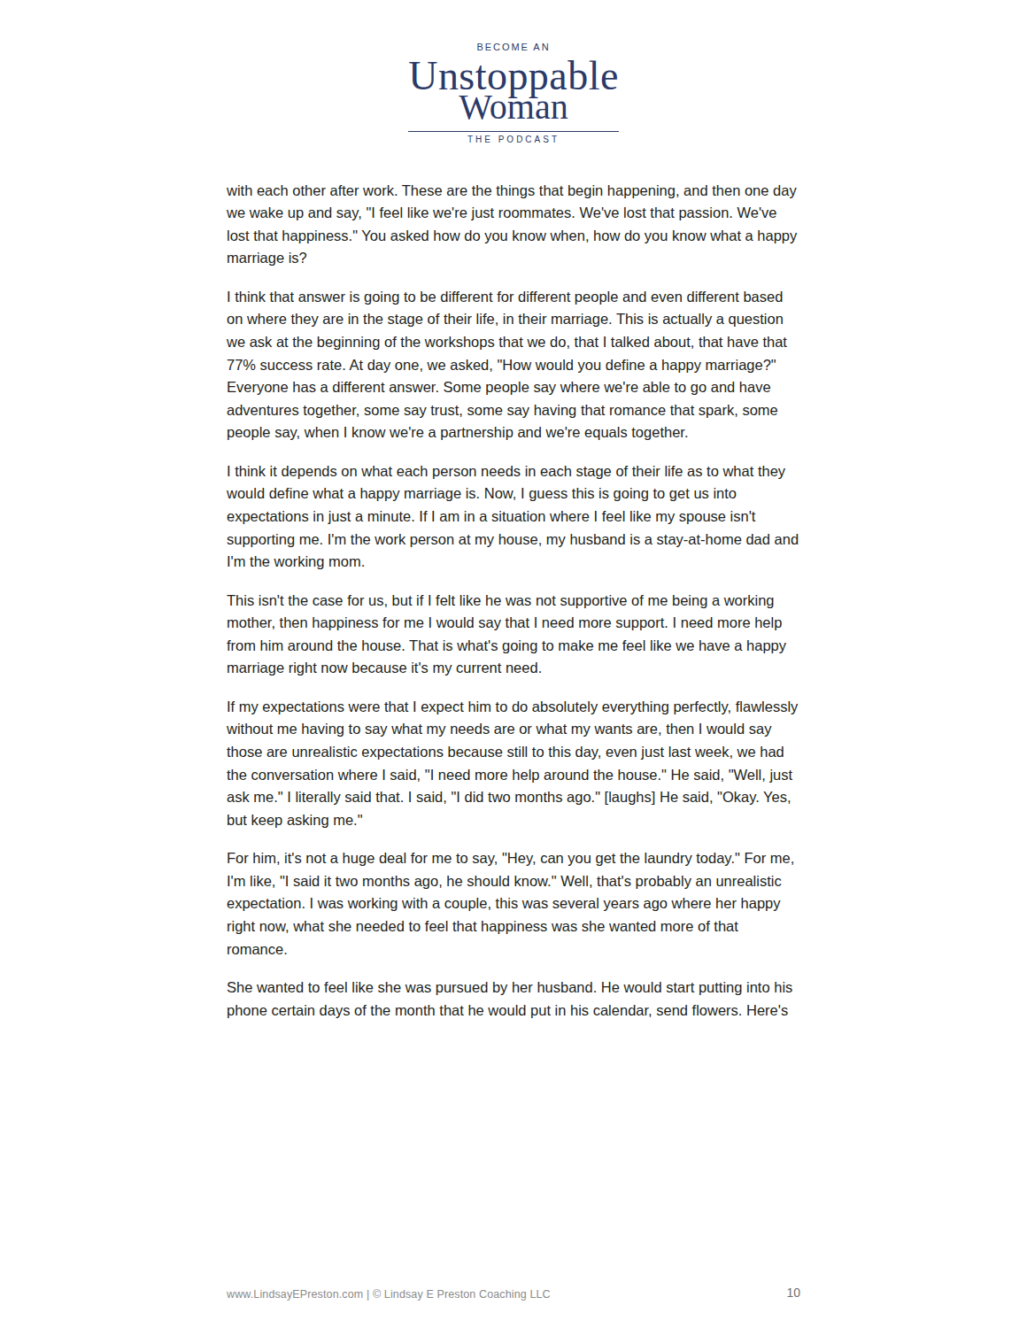Become an Unstoppable Woman The Podcast
with each other after work. These are the things that begin happening, and then one day we wake up and say, "I feel like we're just roommates. We've lost that passion. We've lost that happiness." You asked how do you know when, how do you know what a happy marriage is?
I think that answer is going to be different for different people and even different based on where they are in the stage of their life, in their marriage. This is actually a question we ask at the beginning of the workshops that we do, that I talked about, that have that 77% success rate. At day one, we asked, "How would you define a happy marriage?" Everyone has a different answer. Some people say where we're able to go and have adventures together, some say trust, some say having that romance that spark, some people say, when I know we're a partnership and we're equals together.
I think it depends on what each person needs in each stage of their life as to what they would define what a happy marriage is. Now, I guess this is going to get us into expectations in just a minute. If I am in a situation where I feel like my spouse isn't supporting me. I'm the work person at my house, my husband is a stay-at-home dad and I'm the working mom.
This isn't the case for us, but if I felt like he was not supportive of me being a working mother, then happiness for me I would say that I need more support. I need more help from him around the house. That is what's going to make me feel like we have a happy marriage right now because it's my current need.
If my expectations were that I expect him to do absolutely everything perfectly, flawlessly without me having to say what my needs are or what my wants are, then I would say those are unrealistic expectations because still to this day, even just last week, we had the conversation where I said, "I need more help around the house." He said, "Well, just ask me." I literally said that. I said, "I did two months ago." [laughs] He said, "Okay. Yes, but keep asking me."
For him, it's not a huge deal for me to say, "Hey, can you get the laundry today." For me, I'm like, "I said it two months ago, he should know." Well, that's probably an unrealistic expectation. I was working with a couple, this was several years ago where her happy right now, what she needed to feel that happiness was she wanted more of that romance.
She wanted to feel like she was pursued by her husband. He would start putting into his phone certain days of the month that he would put in his calendar, send flowers. Here's
www.LindsayEPreston.com | © Lindsay E Preston Coaching LLC 10